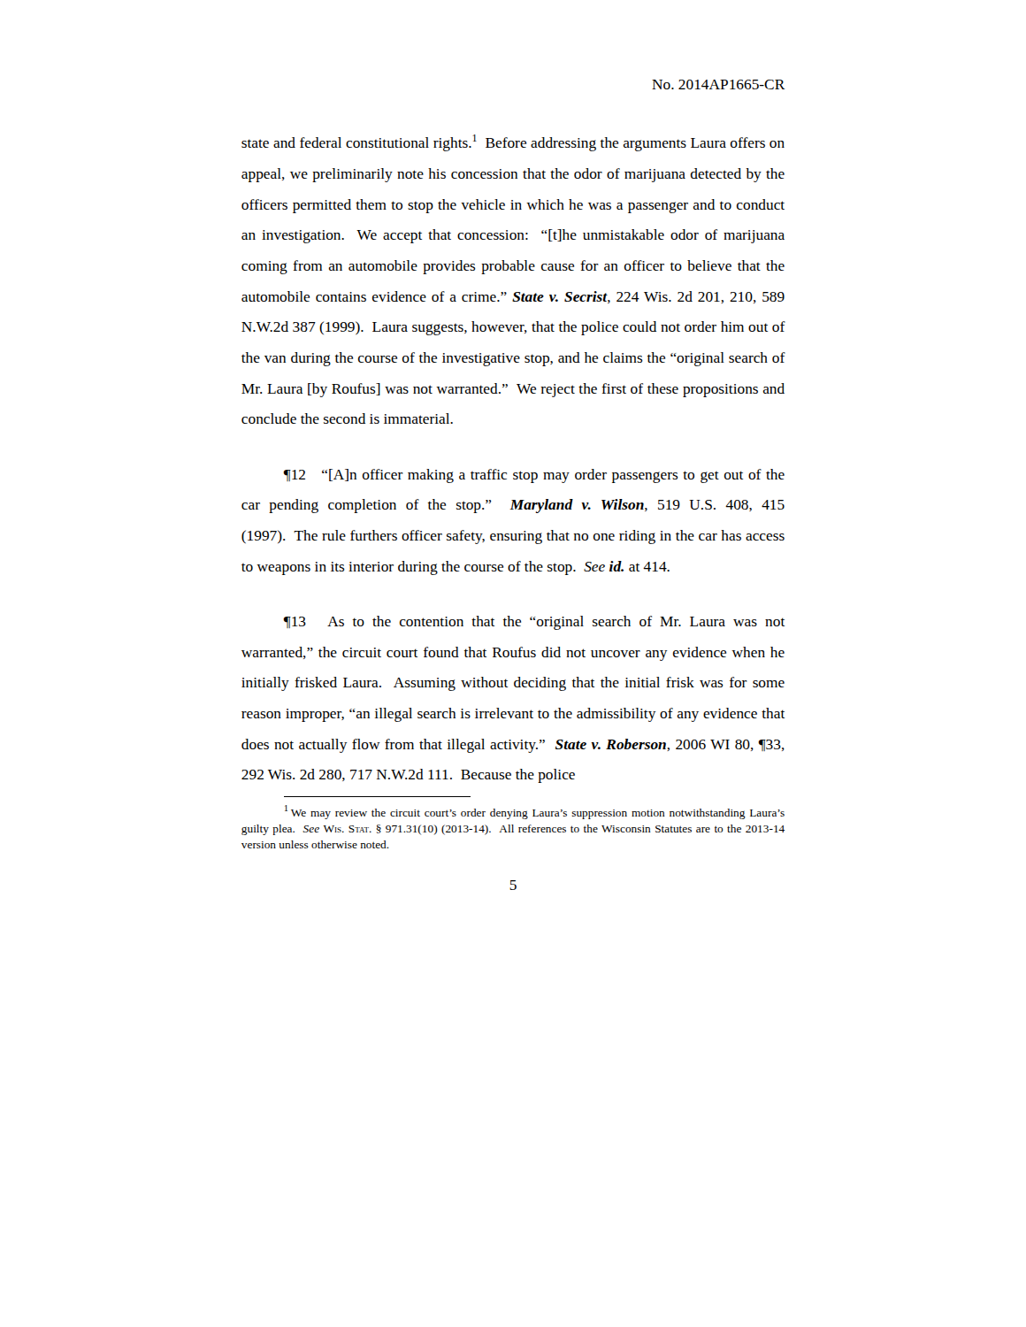No. 2014AP1665-CR
state and federal constitutional rights.1 Before addressing the arguments Laura offers on appeal, we preliminarily note his concession that the odor of marijuana detected by the officers permitted them to stop the vehicle in which he was a passenger and to conduct an investigation. We accept that concession: “[t]he unmistakable odor of marijuana coming from an automobile provides probable cause for an officer to believe that the automobile contains evidence of a crime.” State v. Secrist, 224 Wis. 2d 201, 210, 589 N.W.2d 387 (1999). Laura suggests, however, that the police could not order him out of the van during the course of the investigative stop, and he claims the “original search of Mr. Laura [by Roufus] was not warranted.” We reject the first of these propositions and conclude the second is immaterial.
¶12 “[A]n officer making a traffic stop may order passengers to get out of the car pending completion of the stop.” Maryland v. Wilson, 519 U.S. 408, 415 (1997). The rule furthers officer safety, ensuring that no one riding in the car has access to weapons in its interior during the course of the stop. See id. at 414.
¶13 As to the contention that the “original search of Mr. Laura was not warranted,” the circuit court found that Roufus did not uncover any evidence when he initially frisked Laura. Assuming without deciding that the initial frisk was for some reason improper, “an illegal search is irrelevant to the admissibility of any evidence that does not actually flow from that illegal activity.” State v. Roberson, 2006 WI 80, ¶33, 292 Wis. 2d 280, 717 N.W.2d 111. Because the police
1We may review the circuit court’s order denying Laura’s suppression motion notwithstanding Laura’s guilty plea. See Wis. Stat. § 971.31(10) (2013-14). All references to the Wisconsin Statutes are to the 2013-14 version unless otherwise noted.
5